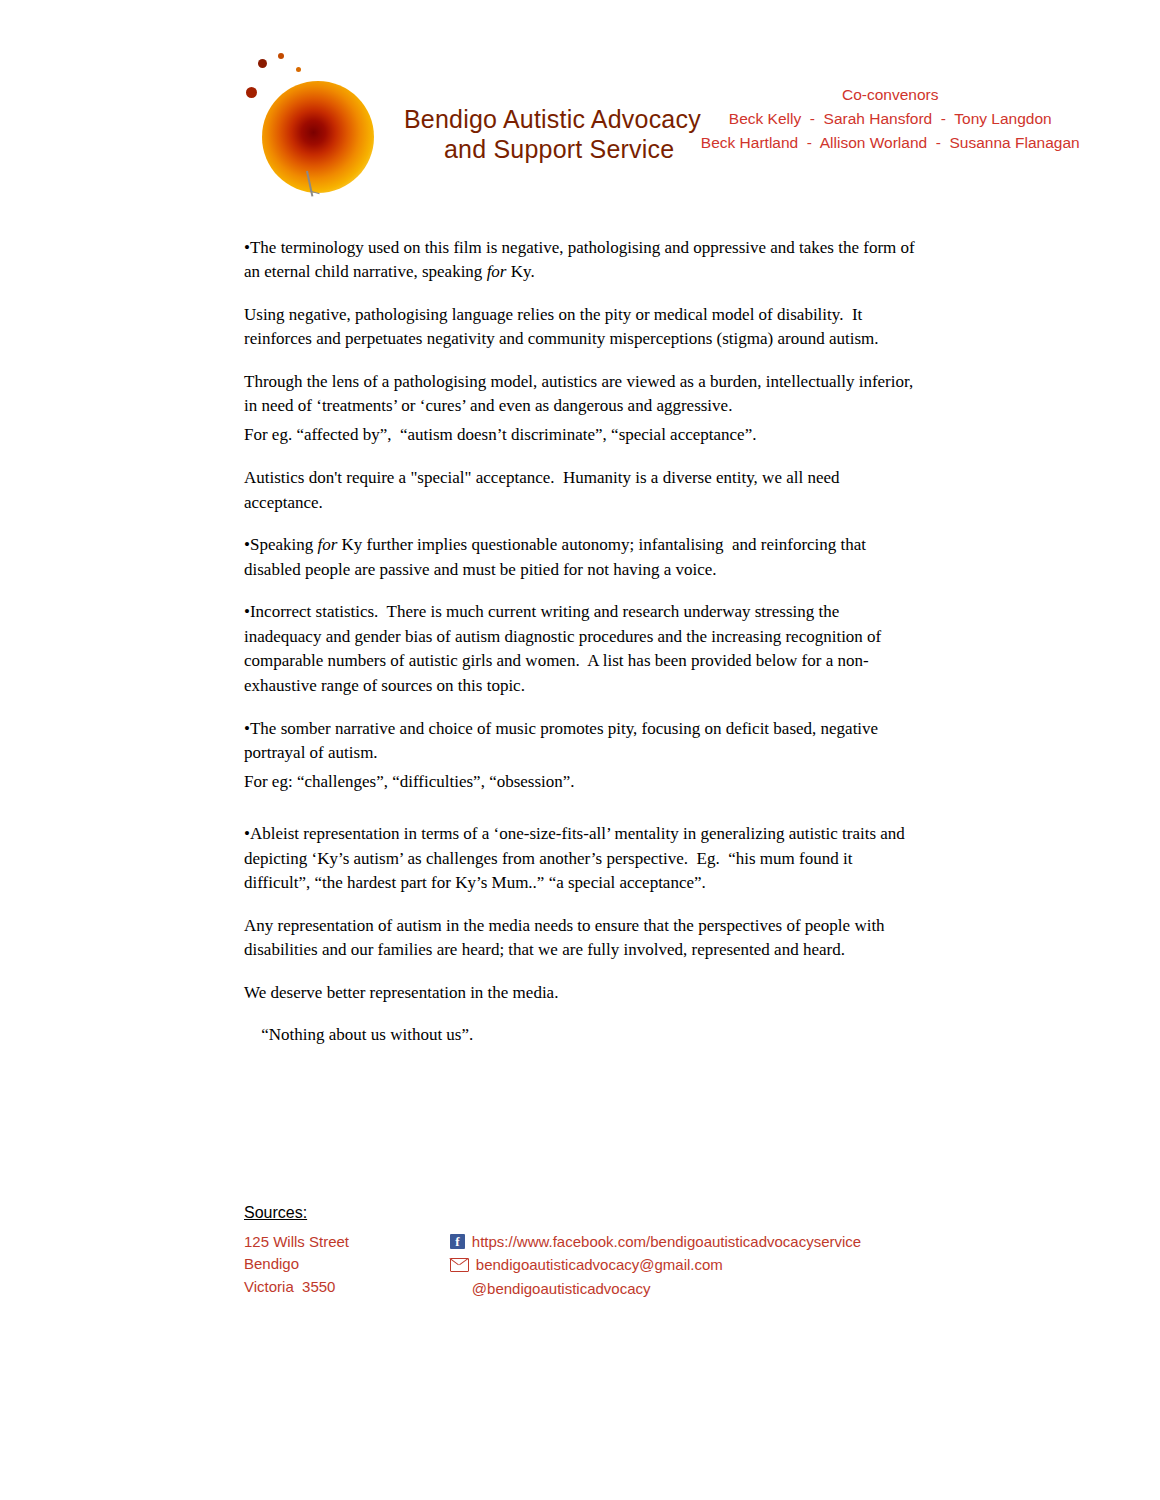Bendigo Autistic Advocacy and Support Service
Co-convenors Beck Kelly - Sarah Hansford - Tony Langdon
Beck Hartland - Allison Worland - Susanna Flanagan
•The terminology used on this film is negative, pathologising and oppressive and takes the form of an eternal child narrative, speaking for Ky.
Using negative, pathologising language relies on the pity or medical model of disability. It reinforces and perpetuates negativity and community misperceptions (stigma) around autism.
Through the lens of a pathologising model, autistics are viewed as a burden, intellectually inferior, in need of ‘treatments’ or ‘cures’ and even as dangerous and aggressive.
For eg. “affected by”, “autism doesn’t discriminate”, “special acceptance”.
Autistics don't require a "special" acceptance. Humanity is a diverse entity, we all need acceptance.
•Speaking for Ky further implies questionable autonomy; infantalising and reinforcing that disabled people are passive and must be pitied for not having a voice.
•Incorrect statistics. There is much current writing and research underway stressing the inadequacy and gender bias of autism diagnostic procedures and the increasing recognition of comparable numbers of autistic girls and women. A list has been provided below for a non-exhaustive range of sources on this topic.
•The somber narrative and choice of music promotes pity, focusing on deficit based, negative portrayal of autism.
For eg: “challenges”, “difficulties”, “obsession”.
•Ableist representation in terms of a ‘one-size-fits-all’ mentality in generalizing autistic traits and depicting ‘Ky’s autism’ as challenges from another’s perspective. Eg. “his mum found it difficult”, “the hardest part for Ky’s Mum..” “a special acceptance”.
Any representation of autism in the media needs to ensure that the perspectives of people with disabilities and our families are heard; that we are fully involved, represented and heard.
We deserve better representation in the media.
“Nothing about us without us”.
Sources:
125 Wills Street
Bendigo
Victoria 3550
f https://www.facebook.com/bendigoautisticadvocacyservice
bendigoautisticadvocacy@gmail.com
@bendigoautisticadvocacy